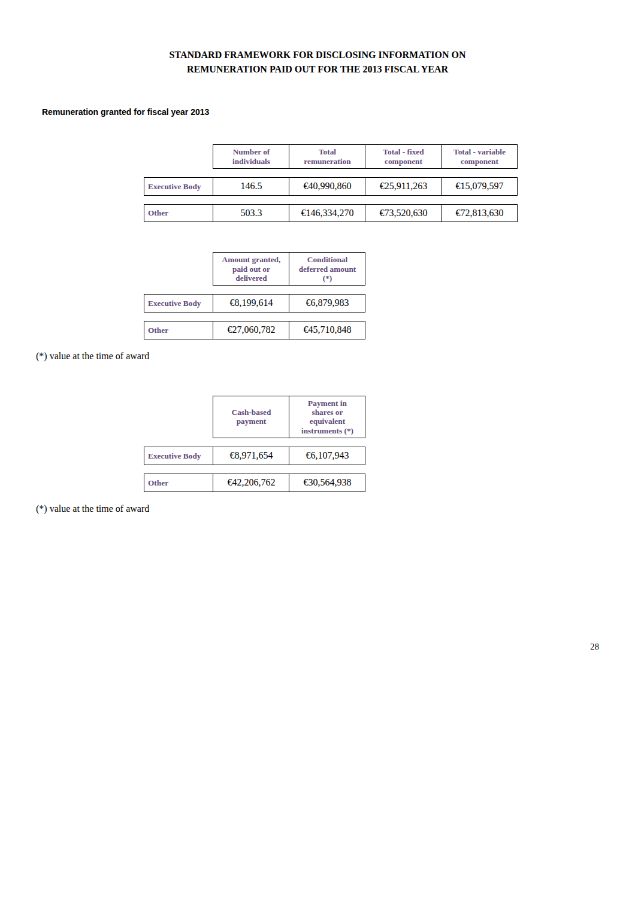Standard Framework for Disclosing Information on
Remuneration Paid Out for the 2013 Fiscal Year
Remuneration granted for fiscal year 2013
| | Number of individuals | Total remuneration | Total - fixed component | Total - variable component |
| --- | --- | --- | --- | --- |
| Executive Body | 146.5 | €40,990,860 | €25,911,263 | €15,079,597 |
| Other | 503.3 | €146,334,270 | €73,520,630 | €72,813,630 |
| | Amount granted, paid out or delivered | Conditional deferred amount (*) |
| --- | --- | --- |
| Executive Body | €8,199,614 | €6,879,983 |
| Other | €27,060,782 | €45,710,848 |
(*) value at the time of award
| | Cash-based payment | Payment in shares or equivalent instruments (*) |
| --- | --- | --- |
| Executive Body | €8,971,654 | €6,107,943 |
| Other | €42,206,762 | €30,564,938 |
(*) value at the time of award
28